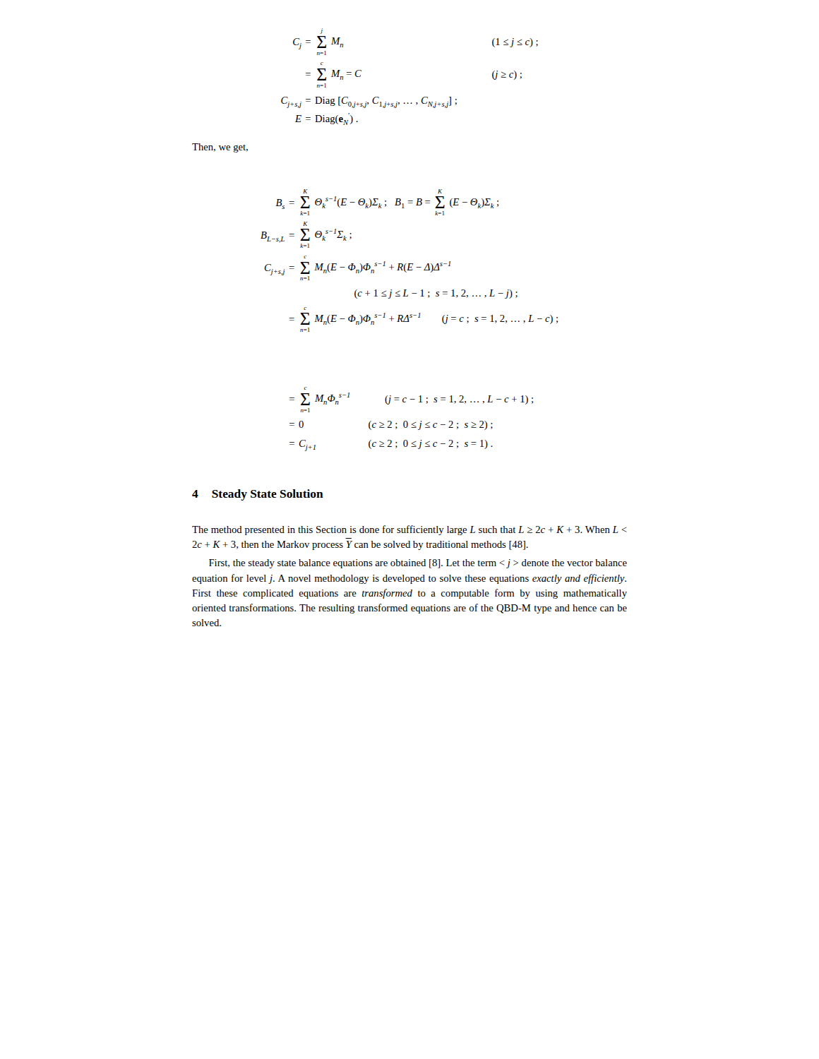| C j | = | j Σ n =1 M n | (1 ≤ j ≤ c ) ; |
| | = | c Σ n =1 M n = C | ( j ≥ c ) ; |
| C j+s,j | = | Diag [ C 0, j + s , j , C 1, j + s , j , … , C N,j+s,j ] ; | |
| E | = | Diag( e N ′ ) . | |
Then, we get,
| B s | = | K Σ k =1 Θ k s−1 ( E − Θ k ) Σ k ; B 1 = B = K Σ k =1 ( E − Θ k ) Σ k ; |
| B L−s,L | = | K Σ k =1 Θ k s−1 Σ k ; |
| C j+s,j | = | c Σ n =1 M n ( E − Φ n ) Φ n s−1 + R ( E − Δ ) Δ s−1 |
| | | ( c + 1 ≤ j ≤ L − 1 ; s = 1, 2, … , L − j ) ; |
| | = | c Σ n =1 M n ( E − Φ n ) Φ n s−1 + RΔ s−1 ( j = c ; s = 1, 2, … , L − c ) ; |
| | = | c Σ n =1 M n Φ n s−1 | ( j = c − 1 ; s = 1, 2, … , L − c + 1) ; |
| | = | 0 | ( c ≥ 2 ; 0 ≤ j ≤ c − 2 ; s ≥ 2) ; |
| | = | C j+1 | ( c ≥ 2 ; 0 ≤ j ≤ c − 2 ; s = 1) . |
4 Steady State Solution
The method presented in this Section is done for sufficiently large L such that L ≥ 2c + K + 3. When L < 2c + K + 3, then the Markov process Y can be solved by traditional methods [48].
First, the steady state balance equations are obtained [8]. Let the term < j > denote the vector balance equation for level j. A novel methodology is developed to solve these equations exactly and efficiently. First these complicated equations are transformed to a computable form by using mathematically oriented transformations. The resulting transformed equations are of the QBD-M type and hence can be solved.